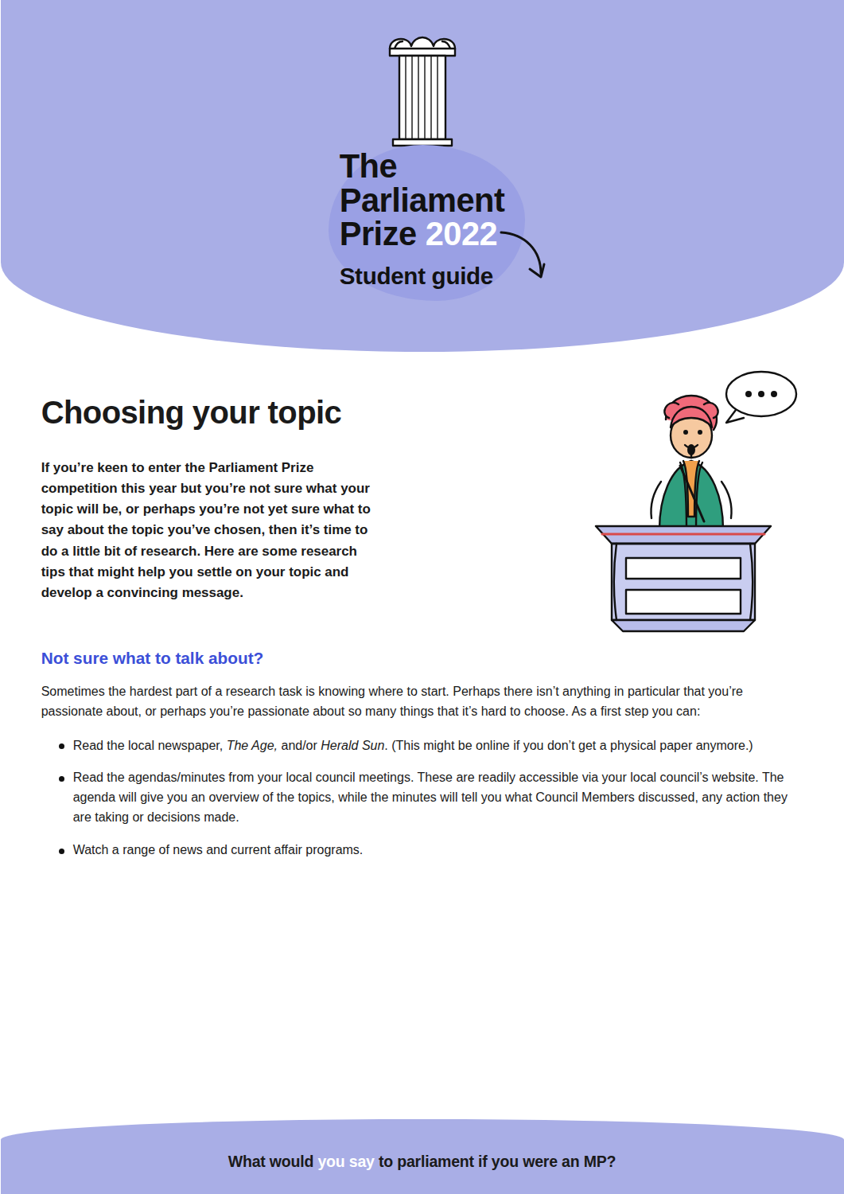The
Parliament
Prize 2022
Student guide
Choosing your topic
If you’re keen to enter the Parliament Prize competition this year but you’re not sure what your topic will be, or perhaps you’re not yet sure what to say about the topic you’ve chosen, then it’s time to do a little bit of research. Here are some research tips that might help you settle on your topic and develop a convincing message.
Not sure what to talk about?
Sometimes the hardest part of a research task is knowing where to start. Perhaps there isn’t anything in particular that you’re passionate about, or perhaps you’re passionate about so many things that it’s hard to choose. As a first step you can:
Read the local newspaper, The Age, and/or Herald Sun. (This might be online if you don’t get a physical paper anymore.)
Read the agendas/minutes from your local council meetings. These are readily accessible via your local council’s website. The agenda will give you an overview of the topics, while the minutes will tell you what Council Members discussed, any action they are taking or decisions made.
Watch a range of news and current affair programs.
What would you say to parliament if you were an MP?